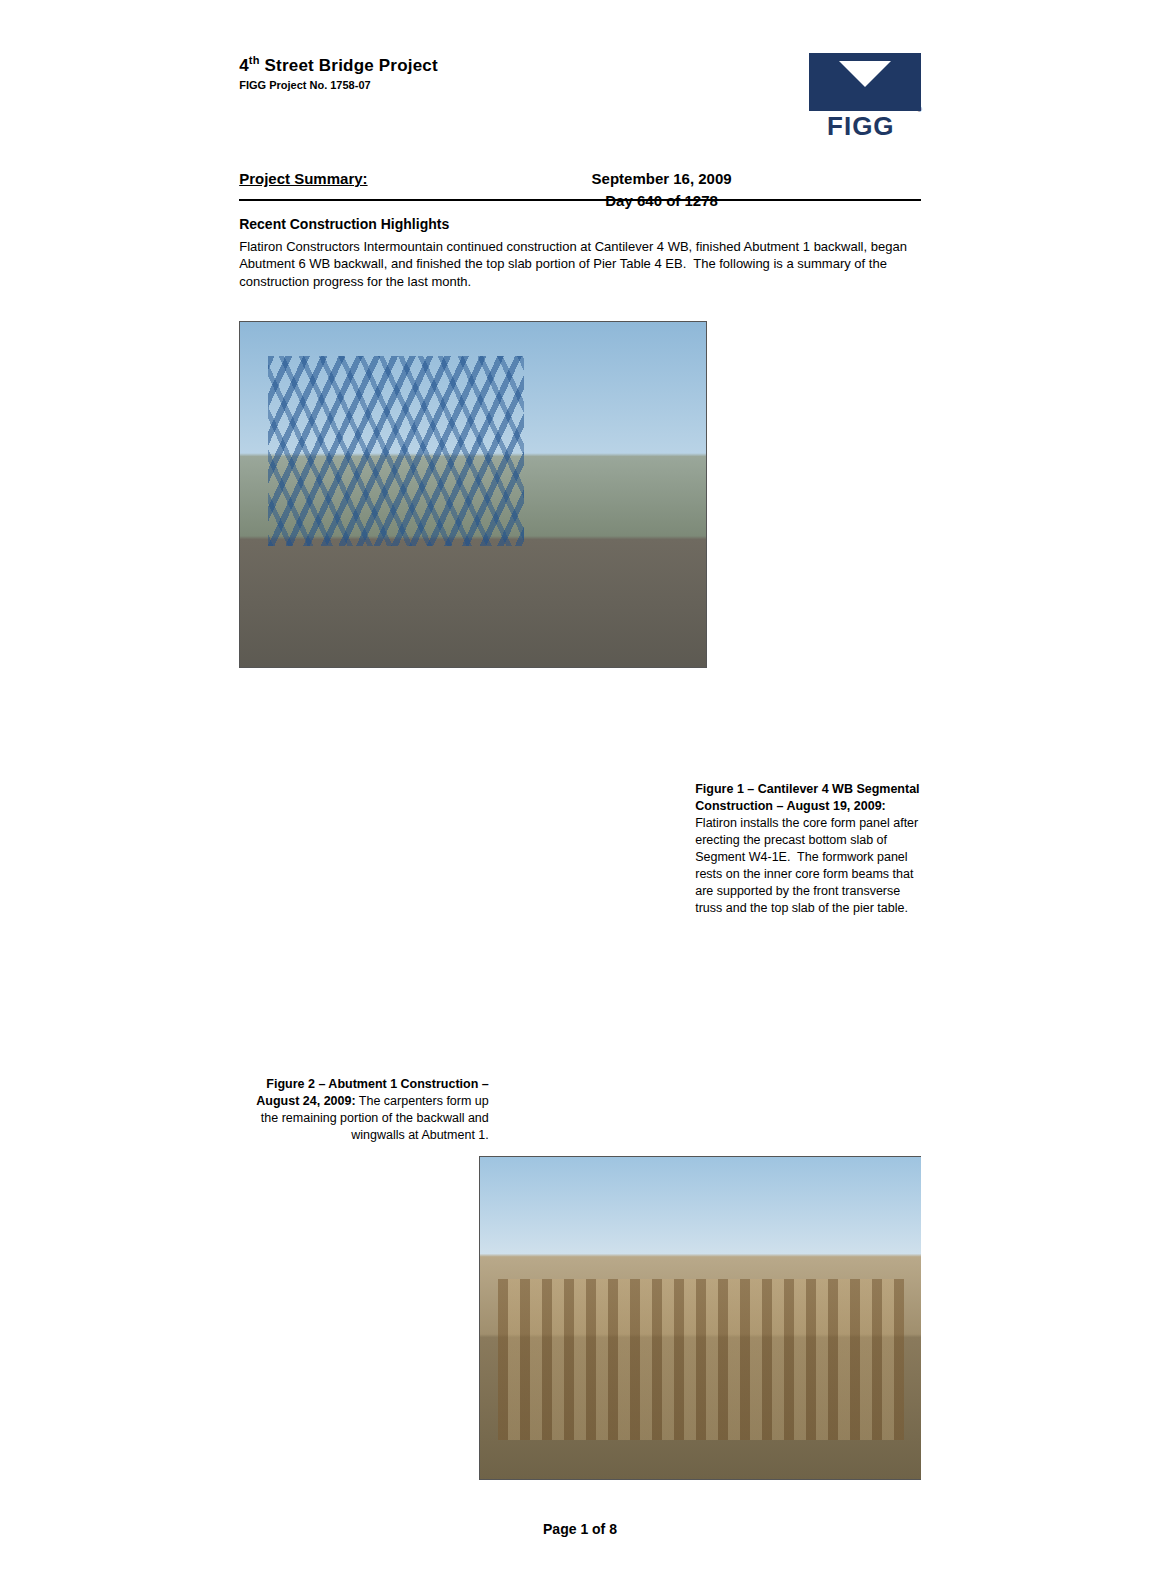4th Street Bridge Project
FIGG Project No. 1758-07
FIGG®
Project Summary: September 16, 2009 Day 640 of 1278
Recent Construction Highlights
Flatiron Constructors Intermountain continued construction at Cantilever 4 WB, finished Abutment 1 backwall, began Abutment 6 WB backwall, and finished the top slab portion of Pier Table 4 EB. The following is a summary of the construction progress for the last month.
Figure 1 – Cantilever 4 WB Segmental Construction – August 19, 2009: Flatiron installs the core form panel after erecting the precast bottom slab of Segment W4-1E. The formwork panel rests on the inner core form beams that are supported by the front transverse truss and the top slab of the pier table.
Figure 2 – Abutment 1 Construction – August 24, 2009: The carpenters form up the remaining portion of the backwall and wingwalls at Abutment 1.
Page 1 of 8